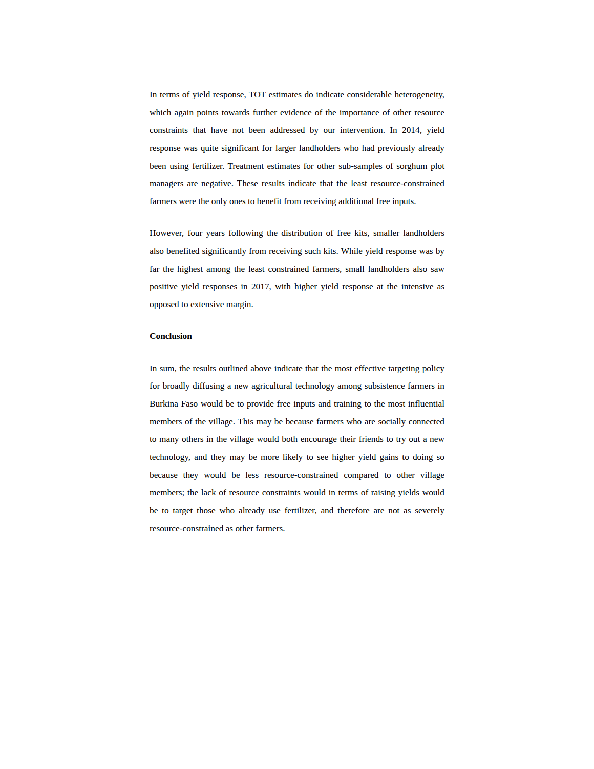In terms of yield response, TOT estimates do indicate considerable heterogeneity, which again points towards further evidence of the importance of other resource constraints that have not been addressed by our intervention. In 2014, yield response was quite significant for larger landholders who had previously already been using fertilizer. Treatment estimates for other sub-samples of sorghum plot managers are negative. These results indicate that the least resource-constrained farmers were the only ones to benefit from receiving additional free inputs.
However, four years following the distribution of free kits, smaller landholders also benefited significantly from receiving such kits. While yield response was by far the highest among the least constrained farmers, small landholders also saw positive yield responses in 2017, with higher yield response at the intensive as opposed to extensive margin.
Conclusion
In sum, the results outlined above indicate that the most effective targeting policy for broadly diffusing a new agricultural technology among subsistence farmers in Burkina Faso would be to provide free inputs and training to the most influential members of the village. This may be because farmers who are socially connected to many others in the village would both encourage their friends to try out a new technology, and they may be more likely to see higher yield gains to doing so because they would be less resource-constrained compared to other village members; the lack of resource constraints would in terms of raising yields would be to target those who already use fertilizer, and therefore are not as severely resource-constrained as other farmers.